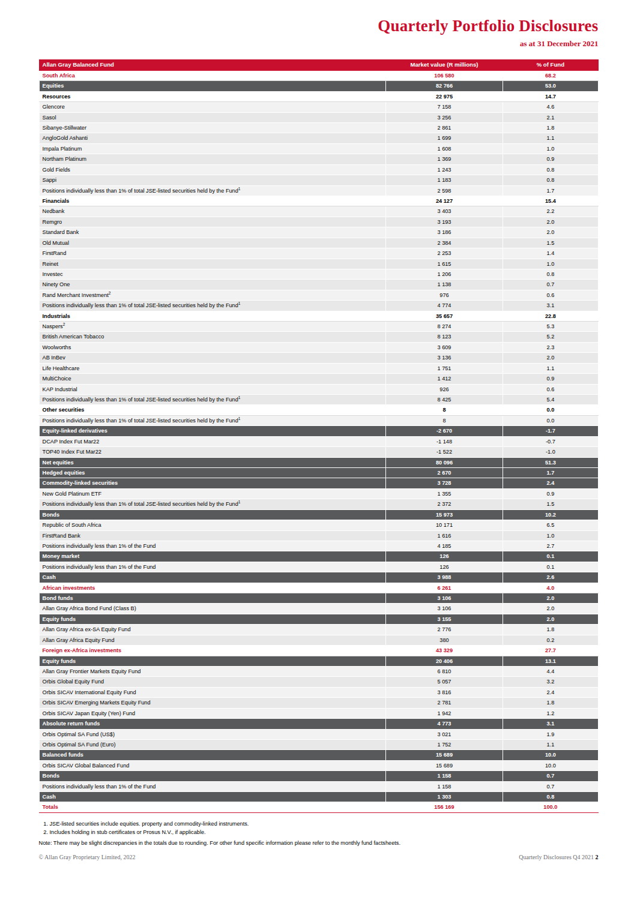Quarterly Portfolio Disclosures
as at 31 December 2021
| Allan Gray Balanced Fund | Market value (R millions) | % of Fund |
| --- | --- | --- |
| South Africa | 106 580 | 68.2 |
| Equities | 82 766 | 53.0 |
| Resources | 22 975 | 14.7 |
| Glencore | 7 158 | 4.6 |
| Sasol | 3 256 | 2.1 |
| Sibanye-Stillwater | 2 861 | 1.8 |
| AngloGold Ashanti | 1 699 | 1.1 |
| Impala Platinum | 1 608 | 1.0 |
| Northam Platinum | 1 369 | 0.9 |
| Gold Fields | 1 243 | 0.8 |
| Sappi | 1 183 | 0.8 |
| Positions individually less than 1% of total JSE-listed securities held by the Fund 1 | 2 598 | 1.7 |
| Financials | 24 127 | 15.4 |
| Nedbank | 3 403 | 2.2 |
| Remgro | 3 193 | 2.0 |
| Standard Bank | 3 186 | 2.0 |
| Old Mutual | 2 384 | 1.5 |
| FirstRand | 2 253 | 1.4 |
| Reinet | 1 615 | 1.0 |
| Investec | 1 206 | 0.8 |
| Ninety One | 1 138 | 0.7 |
| Rand Merchant Investment 2 | 976 | 0.6 |
| Positions individually less than 1% of total JSE-listed securities held by the Fund 1 | 4 774 | 3.1 |
| Industrials | 35 657 | 22.8 |
| Naspers 2 | 8 274 | 5.3 |
| British American Tobacco | 8 123 | 5.2 |
| Woolworths | 3 609 | 2.3 |
| AB InBev | 3 136 | 2.0 |
| Life Healthcare | 1 751 | 1.1 |
| MultiChoice | 1 412 | 0.9 |
| KAP Industrial | 926 | 0.6 |
| Positions individually less than 1% of total JSE-listed securities held by the Fund 1 | 8 425 | 5.4 |
| Other securities | 8 | 0.0 |
| Positions individually less than 1% of total JSE-listed securities held by the Fund 1 | 8 | 0.0 |
| Equity-linked derivatives | -2 670 | -1.7 |
| DCAP Index Fut Mar22 | -1 148 | -0.7 |
| TOP40 Index Fut Mar22 | -1 522 | -1.0 |
| Net equities | 80 096 | 51.3 |
| Hedged equities | 2 670 | 1.7 |
| Commodity-linked securities | 3 728 | 2.4 |
| New Gold Platinum ETF | 1 355 | 0.9 |
| Positions individually less than 1% of total JSE-listed securities held by the Fund 1 | 2 372 | 1.5 |
| Bonds | 15 973 | 10.2 |
| Republic of South Africa | 10 171 | 6.5 |
| FirstRand Bank | 1 616 | 1.0 |
| Positions individually less than 1% of the Fund | 4 185 | 2.7 |
| Money market | 126 | 0.1 |
| Positions individually less than 1% of the Fund | 126 | 0.1 |
| Cash | 3 988 | 2.6 |
| African investments | 6 261 | 4.0 |
| Bond funds | 3 106 | 2.0 |
| Allan Gray Africa Bond Fund (Class B) | 3 106 | 2.0 |
| Equity funds | 3 155 | 2.0 |
| Allan Gray Africa ex-SA Equity Fund | 2 776 | 1.8 |
| Allan Gray Africa Equity Fund | 380 | 0.2 |
| Foreign ex-Africa investments | 43 329 | 27.7 |
| Equity funds | 20 406 | 13.1 |
| Allan Gray Frontier Markets Equity Fund | 6 810 | 4.4 |
| Orbis Global Equity Fund | 5 057 | 3.2 |
| Orbis SICAV International Equity Fund | 3 816 | 2.4 |
| Orbis SICAV Emerging Markets Equity Fund | 2 781 | 1.8 |
| Orbis SICAV Japan Equity (Yen) Fund | 1 942 | 1.2 |
| Absolute return funds | 4 773 | 3.1 |
| Orbis Optimal SA Fund (US$) | 3 021 | 1.9 |
| Orbis Optimal SA Fund (Euro) | 1 752 | 1.1 |
| Balanced funds | 15 689 | 10.0 |
| Orbis SICAV Global Balanced Fund | 15 689 | 10.0 |
| Bonds | 1 158 | 0.7 |
| Positions individually less than 1% of the Fund | 1 158 | 0.7 |
| Cash | 1 303 | 0.8 |
| Totals | 156 169 | 100.0 |
JSE-listed securities include equities. property and commodity-linked instruments.
Includes holding in stub certificates or Prosus N.V., if applicable.
Note: There may be slight discrepancies in the totals due to rounding. For other fund specific information please refer to the monthly fund factsheets.
© Allan Gray Proprietary Limited, 2022
Quarterly Disclosures Q4 2021 2